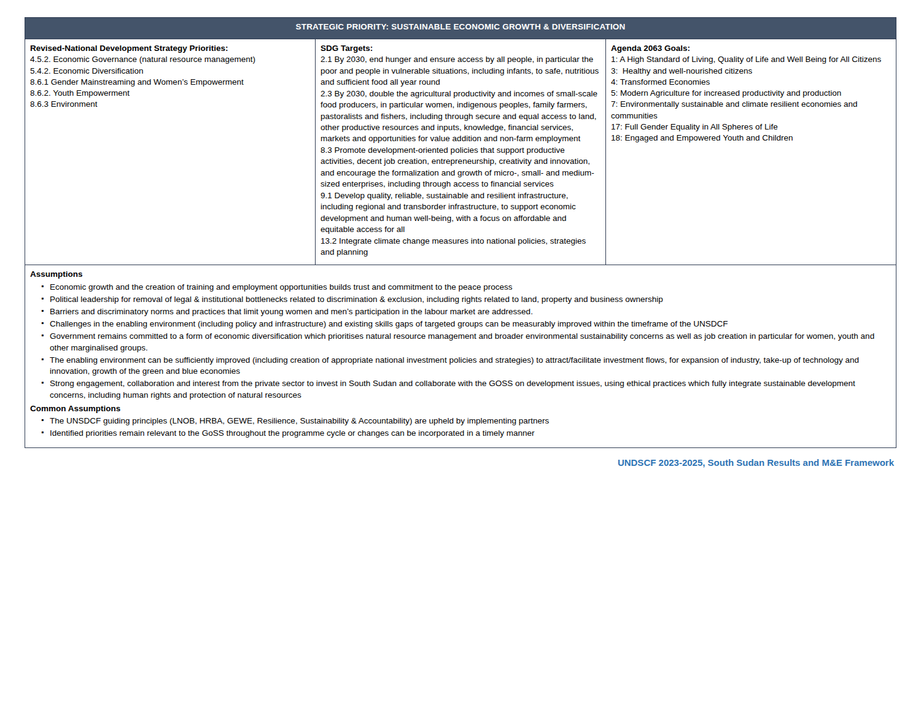| STRATEGIC PRIORITY: SUSTAINABLE ECONOMIC GROWTH & DIVERSIFICATION |
| --- |
| Revised-National Development Strategy Priorities: 4.5.2. Economic Governance (natural resource management) 5.4.2. Economic Diversification 8.6.1 Gender Mainstreaming and Women’s Empowerment 8.6.2. Youth Empowerment 8.6.3 Environment | SDG Targets: 2.1 By 2030, end hunger and ensure access by all people, in particular the poor and people in vulnerable situations, including infants, to safe, nutritious and sufficient food all year round 2.3 By 2030, double the agricultural productivity and incomes of small-scale food producers, in particular women, indigenous peoples, family farmers, pastoralists and fishers, including through secure and equal access to land, other productive resources and inputs, knowledge, financial services, markets and opportunities for value addition and non-farm employment 8.3 Promote development-oriented policies that support productive activities, decent job creation, entrepreneurship, creativity and innovation, and encourage the formalization and growth of micro-, small- and medium-sized enterprises, including through access to financial services 9.1 Develop quality, reliable, sustainable and resilient infrastructure, including regional and transborder infrastructure, to support economic development and human well-being, with a focus on affordable and equitable access for all 13.2 Integrate climate change measures into national policies, strategies and planning | Agenda 2063 Goals: 1: A High Standard of Living, Quality of Life and Well Being for All Citizens 3: Healthy and well-nourished citizens 4: Transformed Economies 5: Modern Agriculture for increased productivity and production 7: Environmentally sustainable and climate resilient economies and communities 17: Full Gender Equality in All Spheres of Life 18: Engaged and Empowered Youth and Children |
| Assumptions Economic growth and the creation of training and employment opportunities builds trust and commitment to the peace process Political leadership for removal of legal & institutional bottlenecks related to discrimination & exclusion, including rights related to land, property and business ownership Barriers and discriminatory norms and practices that limit young women and men’s participation in the labour market are addressed. Challenges in the enabling environment (including policy and infrastructure) and existing skills gaps of targeted groups can be measurably improved within the timeframe of the UNSDCF Government remains committed to a form of economic diversification which prioritises natural resource management and broader environmental sustainability concerns as well as job creation in particular for women, youth and other marginalised groups. The enabling environment can be sufficiently improved (including creation of appropriate national investment policies and strategies) to attract/facilitate investment flows, for expansion of industry, take-up of technology and innovation, growth of the green and blue economies Strong engagement, collaboration and interest from the private sector to invest in South Sudan and collaborate with the GOSS on development issues, using ethical practices which fully integrate sustainable development concerns, including human rights and protection of natural resources Common Assumptions The UNSDCF guiding principles (LNOB, HRBA, GEWE, Resilience, Sustainability & Accountability) are upheld by implementing partners Identified priorities remain relevant to the GoSS throughout the programme cycle or changes can be incorporated in a timely manner |
UNDSCF 2023-2025, South Sudan Results and M&E Framework